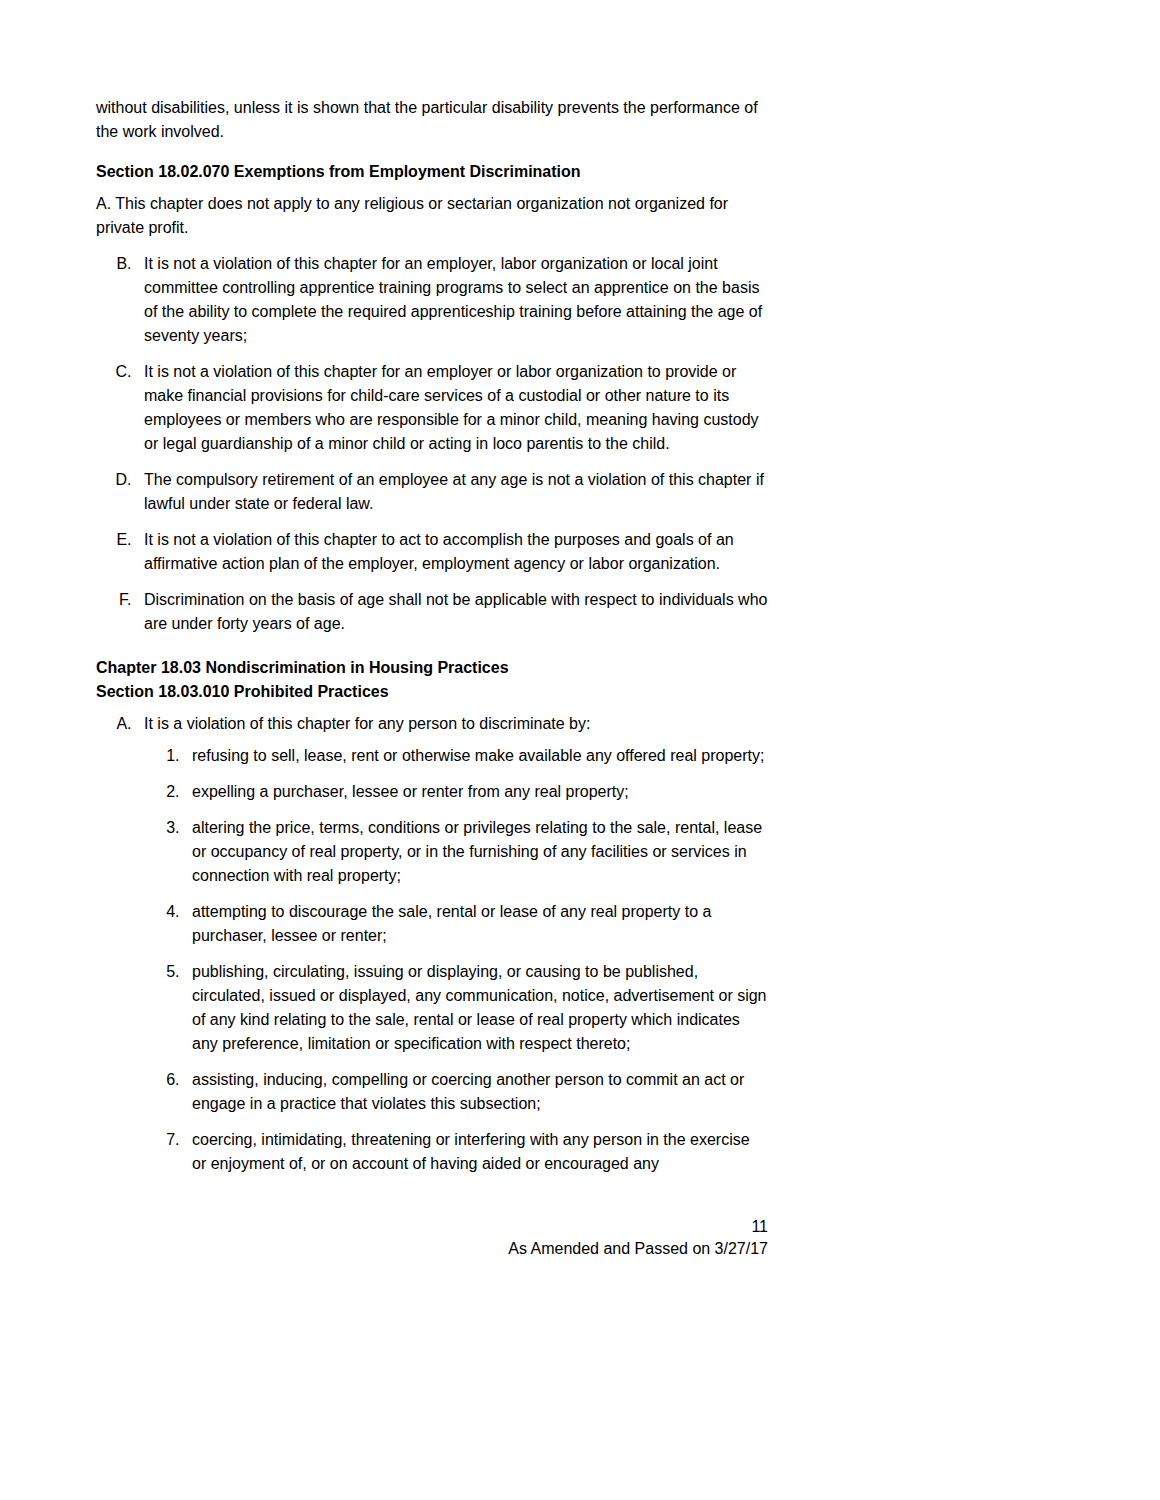without disabilities, unless it is shown that the particular disability prevents the performance of the work involved.
Section 18.02.070 Exemptions from Employment Discrimination
A. This chapter does not apply to any religious or sectarian organization not organized for private profit.
It is not a violation of this chapter for an employer, labor organization or local joint committee controlling apprentice training programs to select an apprentice on the basis of the ability to complete the required apprenticeship training before attaining the age of seventy years;
It is not a violation of this chapter for an employer or labor organization to provide or make financial provisions for child-care services of a custodial or other nature to its employees or members who are responsible for a minor child, meaning having custody or legal guardianship of a minor child or acting in loco parentis to the child.
The compulsory retirement of an employee at any age is not a violation of this chapter if lawful under state or federal law.
It is not a violation of this chapter to act to accomplish the purposes and goals of an affirmative action plan of the employer, employment agency or labor organization.
Discrimination on the basis of age shall not be applicable with respect to individuals who are under forty years of age.
Chapter 18.03 Nondiscrimination in Housing Practices
Section 18.03.010 Prohibited Practices
It is a violation of this chapter for any person to discriminate by:
refusing to sell, lease, rent or otherwise make available any offered real property;
expelling a purchaser, lessee or renter from any real property;
altering the price, terms, conditions or privileges relating to the sale, rental, lease or occupancy of real property, or in the furnishing of any facilities or services in connection with real property;
attempting to discourage the sale, rental or lease of any real property to a purchaser, lessee or renter;
publishing, circulating, issuing or displaying, or causing to be published, circulated, issued or displayed, any communication, notice, advertisement or sign of any kind relating to the sale, rental or lease of real property which indicates any preference, limitation or specification with respect thereto;
assisting, inducing, compelling or coercing another person to commit an act or engage in a practice that violates this subsection;
coercing, intimidating, threatening or interfering with any person in the exercise or enjoyment of, or on account of having aided or encouraged any
11 As Amended and Passed on 3/27/17